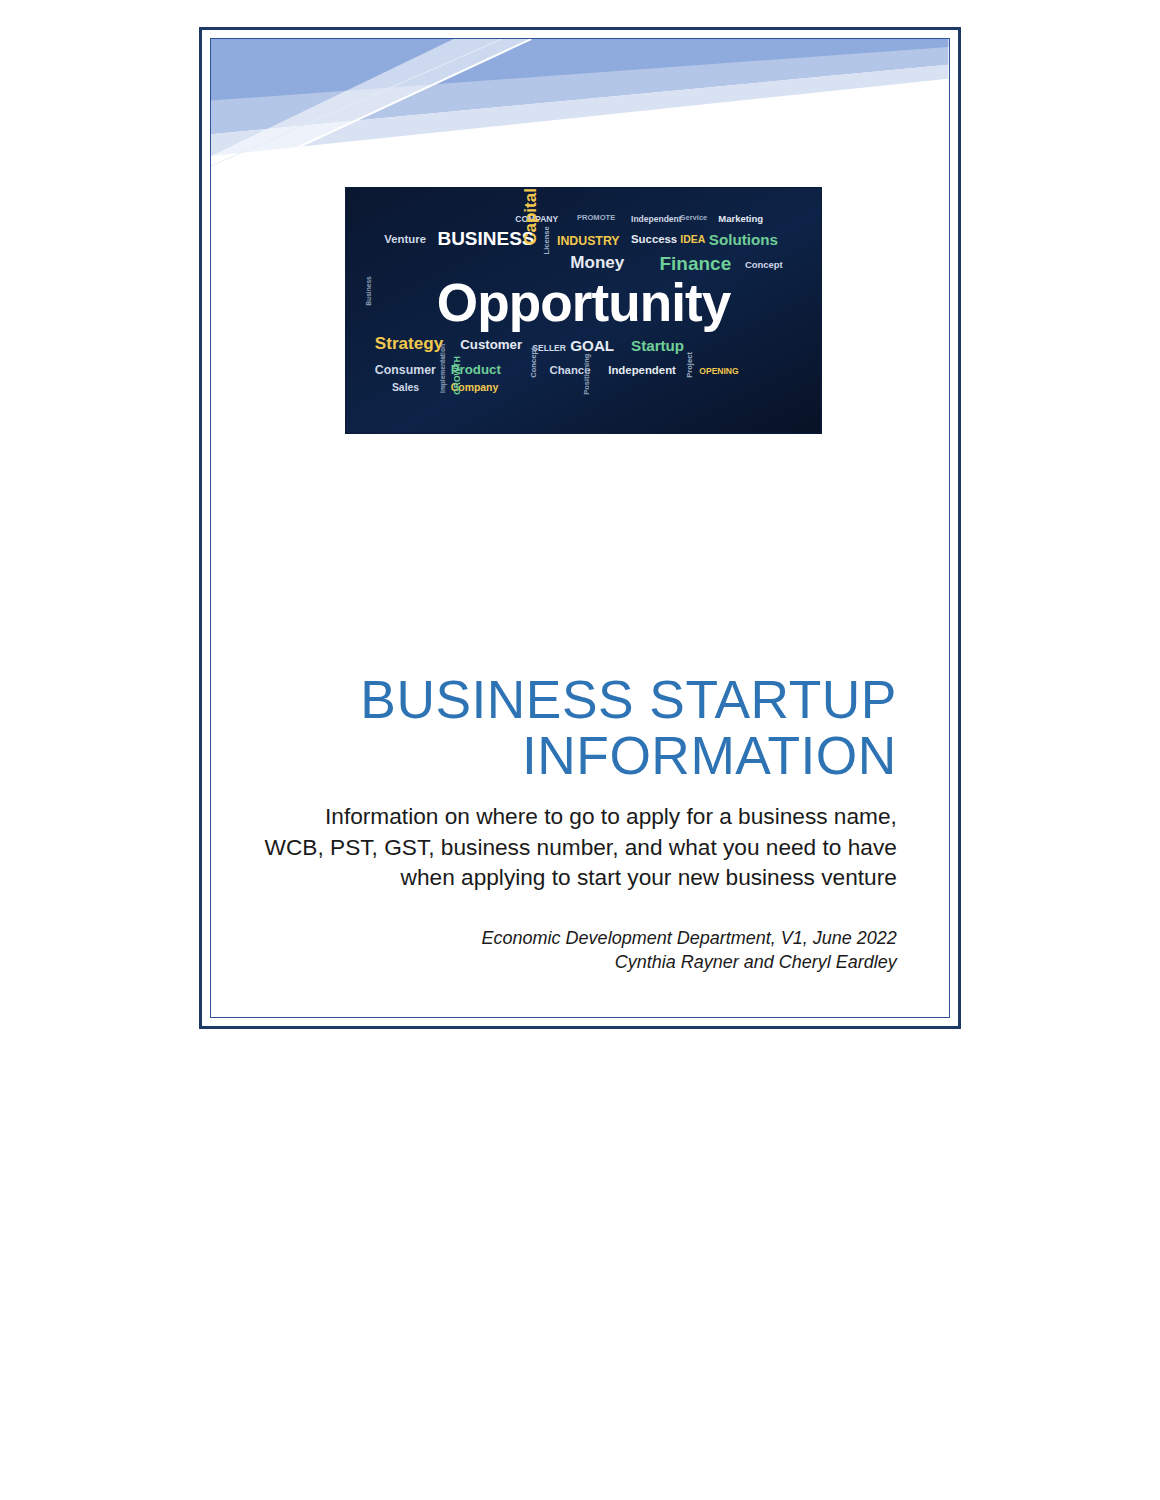COMPANY PROMOTE Independent Service Marketing Venture BUSINESS INDUSTRY Success IDEA Solutions Capital License Money Finance Concept Opportunity Business Strategy Customer Consumer Product Sales Company Implementation GROWTH SELLER GOAL Startup Concept Chance Independent Project Positioning OPENING
BUSINESS STARTUP
INFORMATION
Information on where to go to apply for a business name, WCB, PST, GST, business number, and what you need to have when applying to start your new business venture
Economic Development Department, V1, June 2022
Cynthia Rayner and Cheryl Eardley